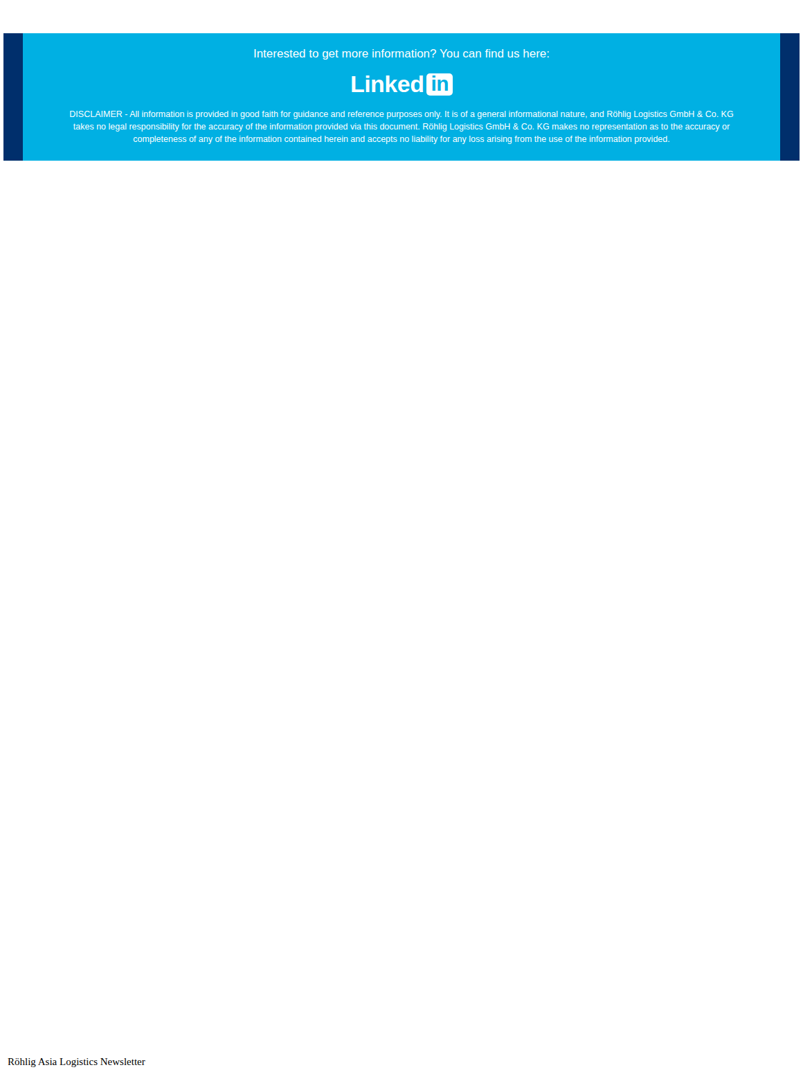Interested to get more information? You can find us here:
Linkedin
DISCLAIMER - All information is provided in good faith for guidance and reference purposes only. It is of a general informational nature, and Röhlig Logistics GmbH & Co. KG takes no legal responsibility for the accuracy of the information provided via this document. Röhlig Logistics GmbH & Co. KG makes no representation as to the accuracy or completeness of any of the information contained herein and accepts no liability for any loss arising from the use of the information provided.
Röhlig Asia Logistics Newsletter